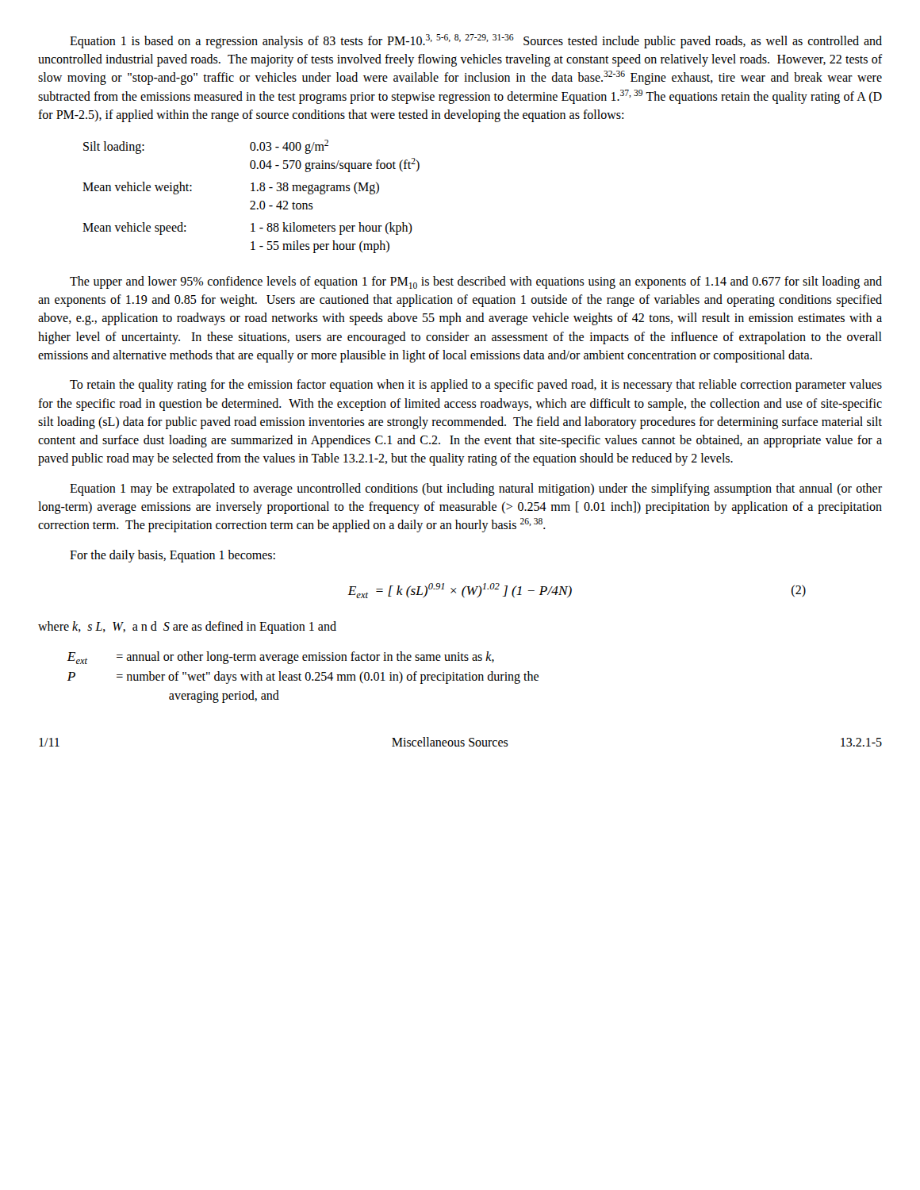Equation 1 is based on a regression analysis of 83 tests for PM-10.3, 5-6, 8, 27-29, 31-36 Sources tested include public paved roads, as well as controlled and uncontrolled industrial paved roads. The majority of tests involved freely flowing vehicles traveling at constant speed on relatively level roads. However, 22 tests of slow moving or "stop-and-go" traffic or vehicles under load were available for inclusion in the data base.32-36 Engine exhaust, tire wear and break wear were subtracted from the emissions measured in the test programs prior to stepwise regression to determine Equation 1.37, 39 The equations retain the quality rating of A (D for PM-2.5), if applied within the range of source conditions that were tested in developing the equation as follows:
| Silt loading: | 0.03 - 400 g/m 2 0.04 - 570 grains/square foot (ft 2 ) |
| Mean vehicle weight: | 1.8 - 38 megagrams (Mg) 2.0 - 42 tons |
| Mean vehicle speed: | 1 - 88 kilometers per hour (kph) 1 - 55 miles per hour (mph) |
The upper and lower 95% confidence levels of equation 1 for PM10 is best described with equations using an exponents of 1.14 and 0.677 for silt loading and an exponents of 1.19 and 0.85 for weight. Users are cautioned that application of equation 1 outside of the range of variables and operating conditions specified above, e.g., application to roadways or road networks with speeds above 55 mph and average vehicle weights of 42 tons, will result in emission estimates with a higher level of uncertainty. In these situations, users are encouraged to consider an assessment of the impacts of the influence of extrapolation to the overall emissions and alternative methods that are equally or more plausible in light of local emissions data and/or ambient concentration or compositional data.
To retain the quality rating for the emission factor equation when it is applied to a specific paved road, it is necessary that reliable correction parameter values for the specific road in question be determined. With the exception of limited access roadways, which are difficult to sample, the collection and use of site-specific silt loading (sL) data for public paved road emission inventories are strongly recommended. The field and laboratory procedures for determining surface material silt content and surface dust loading are summarized in Appendices C.1 and C.2. In the event that site-specific values cannot be obtained, an appropriate value for a paved public road may be selected from the values in Table 13.2.1-2, but the quality rating of the equation should be reduced by 2 levels.
Equation 1 may be extrapolated to average uncontrolled conditions (but including natural mitigation) under the simplifying assumption that annual (or other long-term) average emissions are inversely proportional to the frequency of measurable (> 0.254 mm [ 0.01 inch]) precipitation by application of a precipitation correction term. The precipitation correction term can be applied on a daily or an hourly basis 26, 38.
For the daily basis, Equation 1 becomes:
(2) Eext = [ k (sL)0.91 × (W)1.02 ] (1 − P/4N)
where k, s L, W, a n d S are as defined in Equation 1 and
Eext = annual or other long-term average emission factor in the same units as k, P = number of "wet" days with at least 0.254 mm (0.01 in) of precipitation during the averaging period, and
1/11 Miscellaneous Sources 13.2.1-5